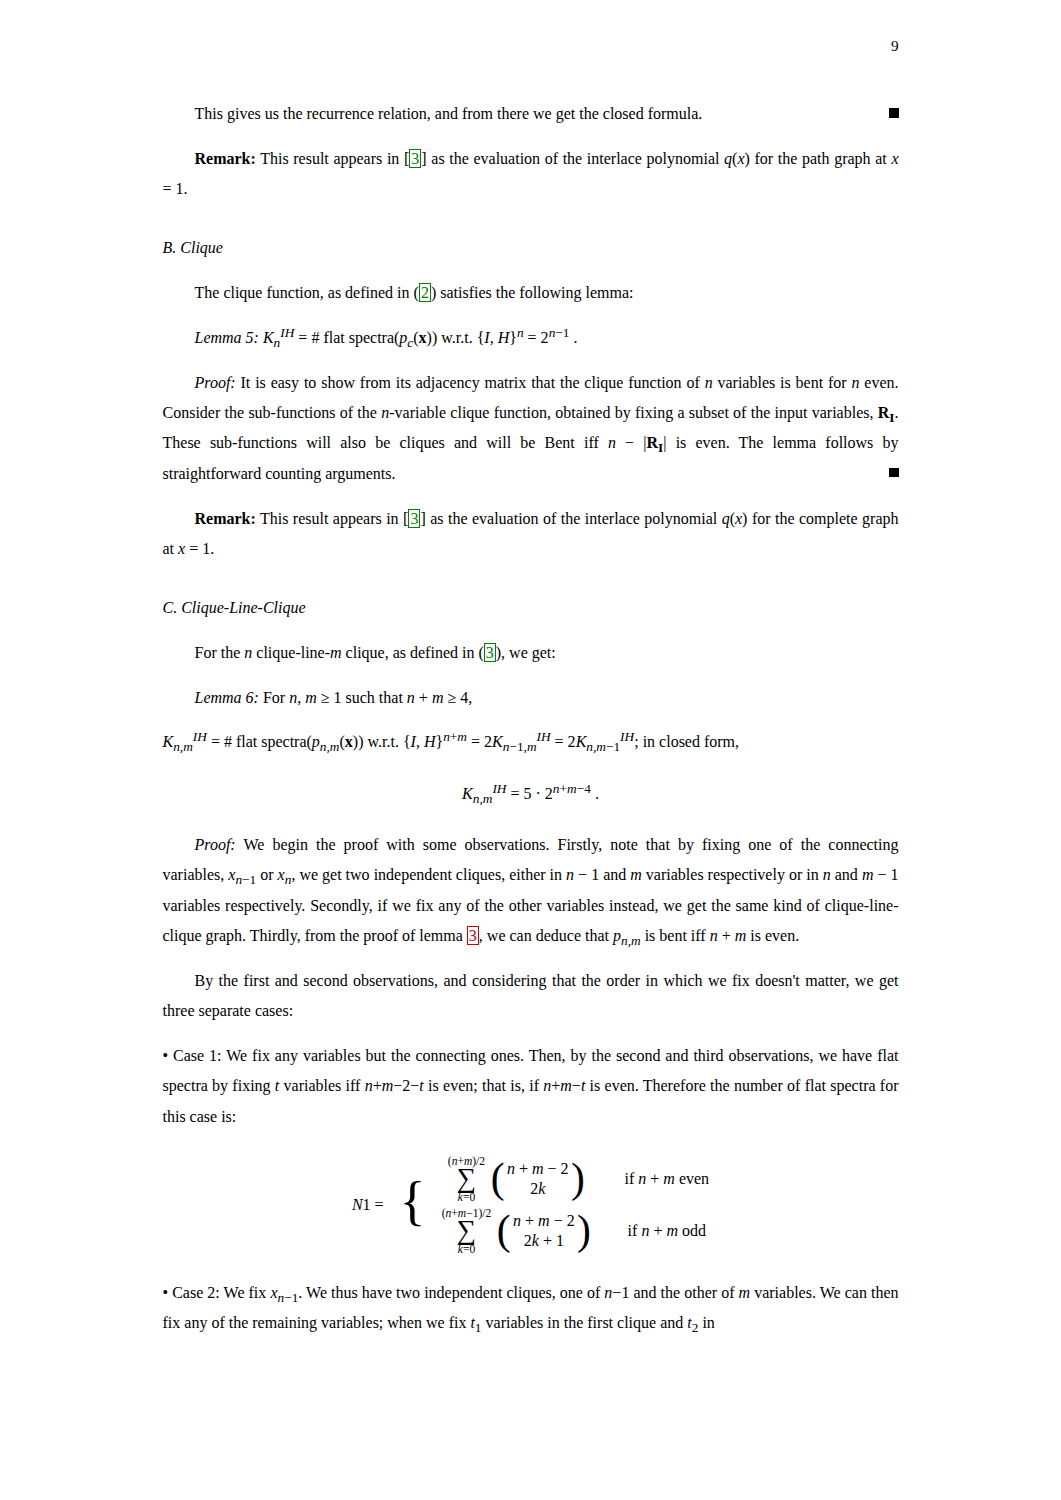9
This gives us the recurrence relation, and from there we get the closed formula.
Remark: This result appears in [3] as the evaluation of the interlace polynomial q(x) for the path graph at x = 1.
B. Clique
The clique function, as defined in (2) satisfies the following lemma:
Lemma 5: KnIH = # flat spectra(pc(x)) w.r.t. {I, H}n = 2n−1 .
Proof: It is easy to show from its adjacency matrix that the clique function of n variables is bent for n even. Consider the sub-functions of the n-variable clique function, obtained by fixing a subset of the input variables, RI. These sub-functions will also be cliques and will be Bent iff n − |RI| is even. The lemma follows by straightforward counting arguments.
Remark: This result appears in [3] as the evaluation of the interlace polynomial q(x) for the complete graph at x = 1.
C. Clique-Line-Clique
For the n clique-line-m clique, as defined in (3), we get:
Lemma 6: For n, m ≥ 1 such that n + m ≥ 4,
Kn,mIH = # flat spectra(pn,m(x)) w.r.t. {I, H}n+m = 2Kn−1,mIH = 2Kn,m−1IH; in closed form,
Kn,mIH = 5 · 2n+m−4 .
Proof: We begin the proof with some observations. Firstly, note that by fixing one of the connecting variables, xn−1 or xn, we get two independent cliques, either in n − 1 and m variables respectively or in n and m − 1 variables respectively. Secondly, if we fix any of the other variables instead, we get the same kind of clique-line-clique graph. Thirdly, from the proof of lemma 3, we can deduce that pn,m is bent iff n + m is even.
By the first and second observations, and considering that the order in which we fix doesn't matter, we get three separate cases:
Case 1: We fix any variables but the connecting ones. Then, by the second and third observations, we have flat spectra by fixing t variables iff n+m−2−t is even; that is, if n+m−t is even. Therefore the number of flat spectra for this case is:
| N 1 = | { | ( n + m )/2 ∑ k =0 ( n + m − 2 2 k ) | if n + m even |
| ( n + m −1)/2 ∑ k =0 ( n + m − 2 2 k + 1 ) | if n + m odd |
Case 2: We fix xn−1. We thus have two independent cliques, one of n−1 and the other of m variables. We can then fix any of the remaining variables; when we fix t1 variables in the first clique and t2 in